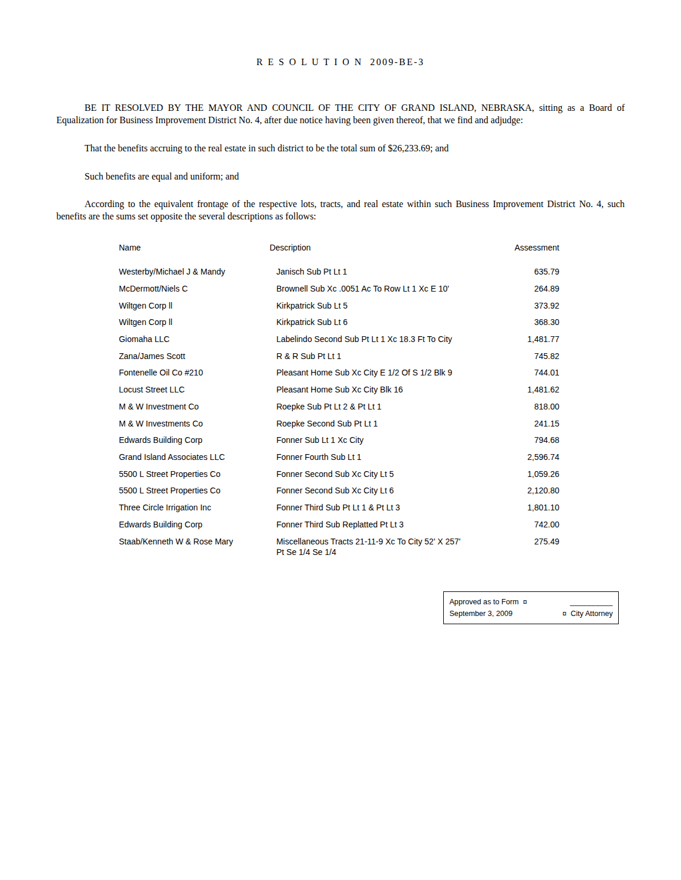R E S O L U T I O N 2009-BE-3
BE IT RESOLVED BY THE MAYOR AND COUNCIL OF THE CITY OF GRAND ISLAND, NEBRASKA, sitting as a Board of Equalization for Business Improvement District No. 4, after due notice having been given thereof, that we find and adjudge:
That the benefits accruing to the real estate in such district to be the total sum of $26,233.69; and
Such benefits are equal and uniform; and
According to the equivalent frontage of the respective lots, tracts, and real estate within such Business Improvement District No. 4, such benefits are the sums set opposite the several descriptions as follows:
| Name | Description | Assessment |
| --- | --- | --- |
| Westerby/Michael J & Mandy | Janisch Sub Pt Lt 1 | 635.79 |
| McDermott/Niels C | Brownell Sub Xc .0051 Ac To Row Lt 1 Xc E 10' | 264.89 |
| Wiltgen Corp ll | Kirkpatrick Sub Lt 5 | 373.92 |
| Wiltgen Corp ll | Kirkpatrick Sub Lt 6 | 368.30 |
| Giomaha LLC | Labelindo Second Sub Pt Lt 1 Xc 18.3 Ft To City | 1,481.77 |
| Zana/James Scott | R & R Sub Pt Lt 1 | 745.82 |
| Fontenelle Oil Co #210 | Pleasant Home Sub Xc City E 1/2 Of S 1/2 Blk 9 | 744.01 |
| Locust Street LLC | Pleasant Home Sub Xc City Blk 16 | 1,481.62 |
| M & W Investment Co | Roepke Sub Pt Lt 2 & Pt Lt 1 | 818.00 |
| M & W Investments Co | Roepke Second Sub Pt Lt 1 | 241.15 |
| Edwards Building Corp | Fonner Sub Lt 1 Xc City | 794.68 |
| Grand Island Associates LLC | Fonner Fourth Sub Lt 1 | 2,596.74 |
| 5500 L Street Properties Co | Fonner Second Sub Xc City Lt 5 | 1,059.26 |
| 5500 L Street Properties Co | Fonner Second Sub Xc City Lt 6 | 2,120.80 |
| Three Circle Irrigation Inc | Fonner Third Sub Pt Lt 1 & Pt Lt 3 | 1,801.10 |
| Edwards Building Corp | Fonner Third Sub Replatted Pt Lt 3 | 742.00 |
| Staab/Kenneth W & Rose Mary | Miscellaneous Tracts 21-11-9 Xc To City 52' X 257' Pt Se 1/4 Se 1/4 | 275.49 |
Approved as to Form ¤ __________
September 3, 2009 ¤ City Attorney